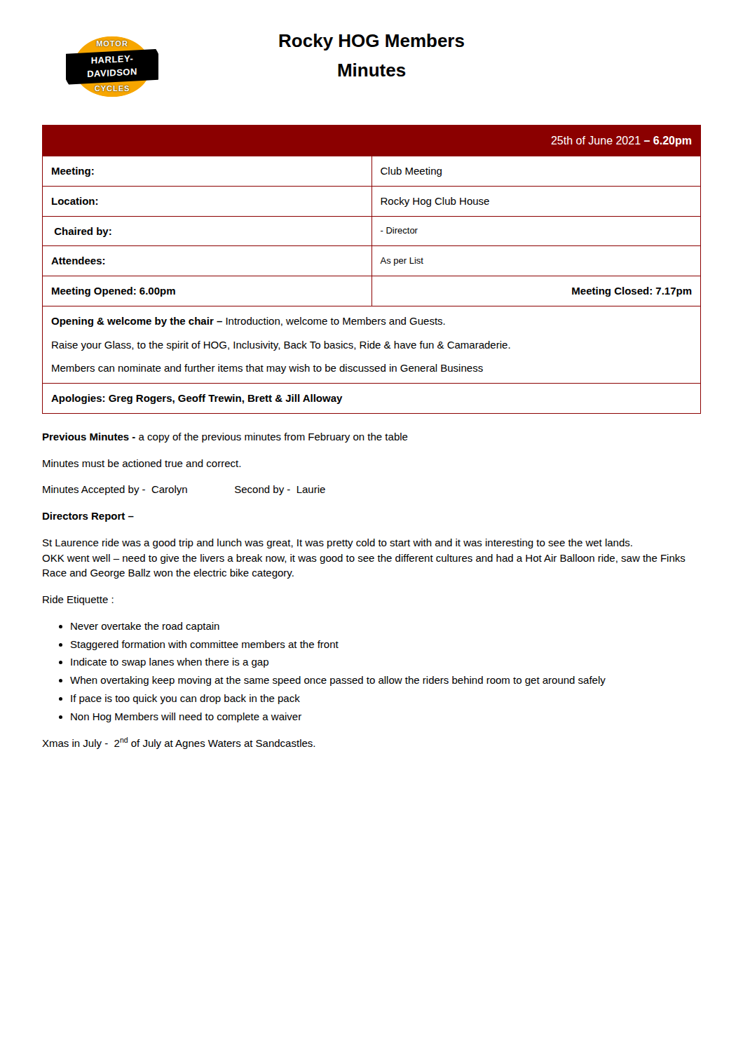MOTOR
HARLEY-DAVIDSON
CYCLES
Rocky HOG Members
Minutes
| 25th of June 2021 – 6.20pm |
| Meeting: | Club Meeting |
| Location: | Rocky Hog Club House |
| Chaired by: | - Director |
| Attendees: | As per List |
| Meeting Opened: 6.00pm | Meeting Closed: 7.17pm |
| Opening & welcome by the chair – Introduction, welcome to Members and Guests. Raise your Glass, to the spirit of HOG, Inclusivity, Back To basics, Ride & have fun & Camaraderie. Members can nominate and further items that may wish to be discussed in General Business |
| Apologies: Greg Rogers, Geoff Trewin, Brett & Jill Alloway |
Previous Minutes - a copy of the previous minutes from February on the table
Minutes must be actioned true and correct.
Minutes Accepted by - Carolyn Second by - Laurie
Directors Report –
St Laurence ride was a good trip and lunch was great, It was pretty cold to start with and it was interesting to see the wet lands.
OKK went well – need to give the livers a break now, it was good to see the different cultures and had a Hot Air Balloon ride, saw the Finks Race and George Ballz won the electric bike category.
Ride Etiquette :
Never overtake the road captain
Staggered formation with committee members at the front
Indicate to swap lanes when there is a gap
When overtaking keep moving at the same speed once passed to allow the riders behind room to get around safely
If pace is too quick you can drop back in the pack
Non Hog Members will need to complete a waiver
Xmas in July - 2nd of July at Agnes Waters at Sandcastles.